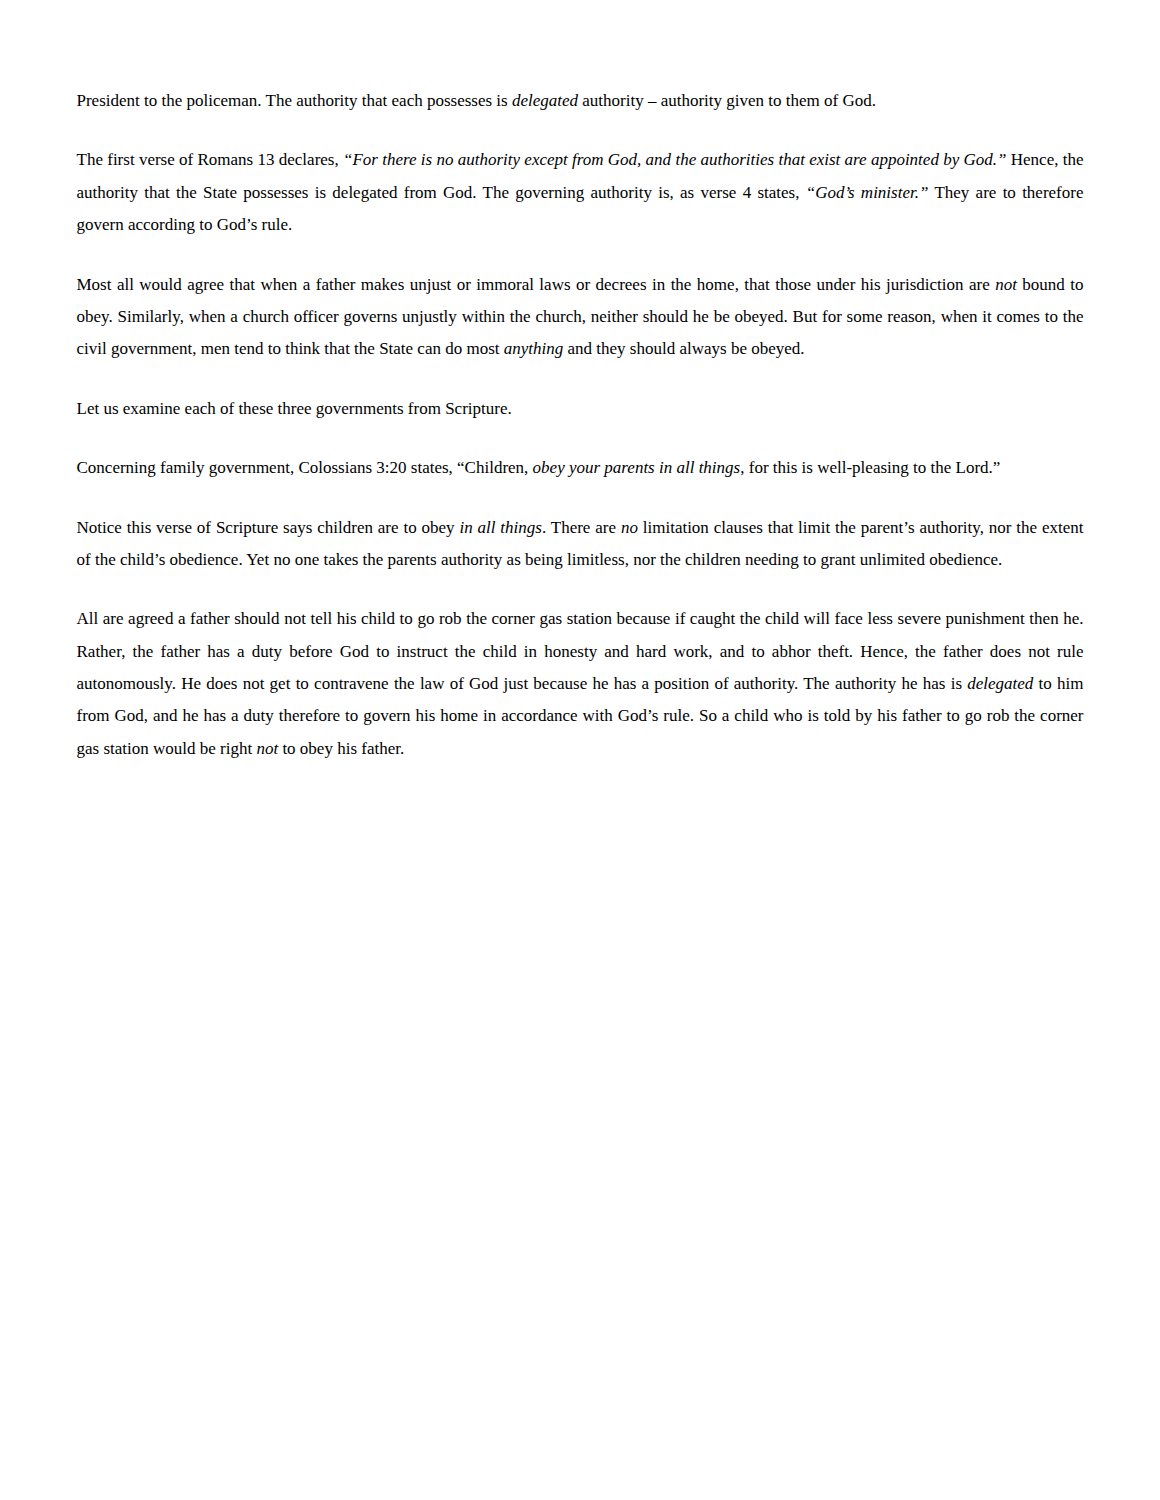President to the policeman. The authority that each possesses is delegated authority – authority given to them of God.
The first verse of Romans 13 declares, “For there is no authority except from God, and the authorities that exist are appointed by God.” Hence, the authority that the State possesses is delegated from God. The governing authority is, as verse 4 states, “God’s minister.” They are to therefore govern according to God’s rule.
Most all would agree that when a father makes unjust or immoral laws or decrees in the home, that those under his jurisdiction are not bound to obey. Similarly, when a church officer governs unjustly within the church, neither should he be obeyed. But for some reason, when it comes to the civil government, men tend to think that the State can do most anything and they should always be obeyed.
Let us examine each of these three governments from Scripture.
Concerning family government, Colossians 3:20 states, “Children, obey your parents in all things, for this is well-pleasing to the Lord.”
Notice this verse of Scripture says children are to obey in all things. There are no limitation clauses that limit the parent’s authority, nor the extent of the child’s obedience. Yet no one takes the parents authority as being limitless, nor the children needing to grant unlimited obedience.
All are agreed a father should not tell his child to go rob the corner gas station because if caught the child will face less severe punishment then he. Rather, the father has a duty before God to instruct the child in honesty and hard work, and to abhor theft. Hence, the father does not rule autonomously. He does not get to contravene the law of God just because he has a position of authority. The authority he has is delegated to him from God, and he has a duty therefore to govern his home in accordance with God’s rule. So a child who is told by his father to go rob the corner gas station would be right not to obey his father.